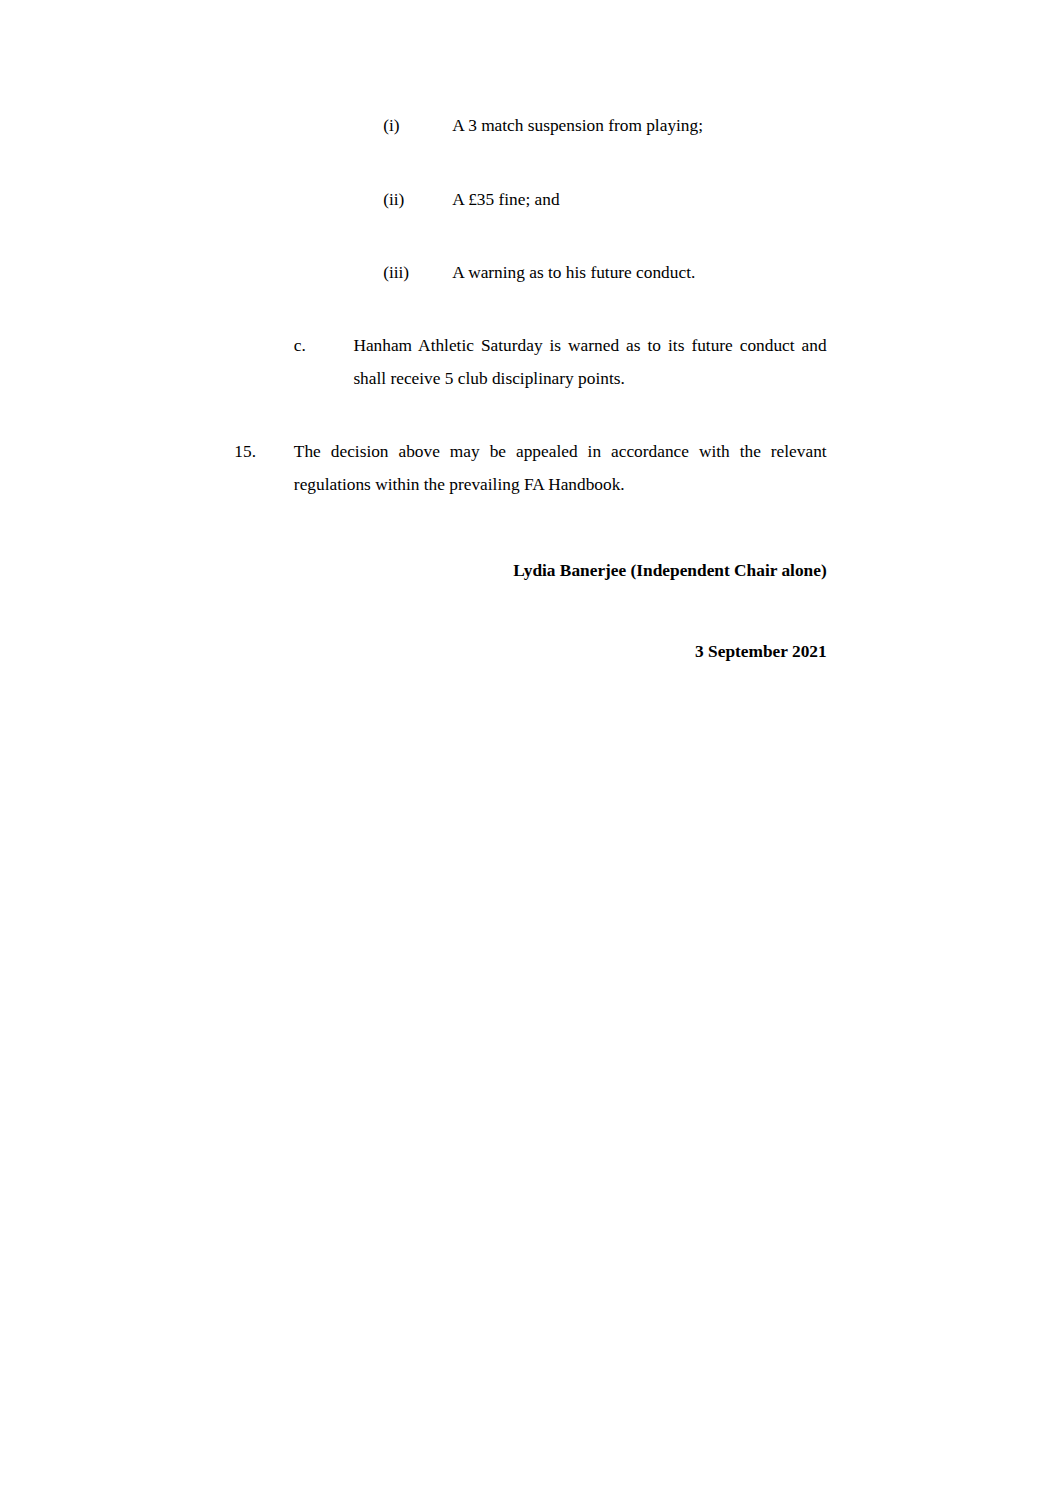(i)
A 3 match suspension from playing;
(ii)
A £35 fine; and
(iii)
A warning as to his future conduct.
c.
Hanham Athletic Saturday is warned as to its future conduct and shall receive 5 club disciplinary points.
15.
The decision above may be appealed in accordance with the relevant regulations within the prevailing FA Handbook.
Lydia Banerjee (Independent Chair alone)
3 September 2021